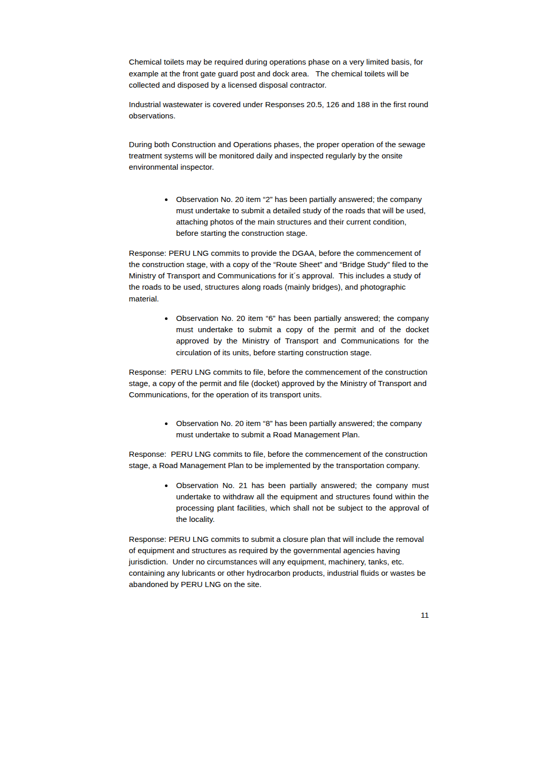Chemical toilets may be required during operations phase on a very limited basis, for example at the front gate guard post and dock area. The chemical toilets will be collected and disposed by a licensed disposal contractor.
Industrial wastewater is covered under Responses 20.5, 126 and 188 in the first round observations.
During both Construction and Operations phases, the proper operation of the sewage treatment systems will be monitored daily and inspected regularly by the onsite environmental inspector.
Observation No. 20 item “2” has been partially answered; the company must undertake to submit a detailed study of the roads that will be used, attaching photos of the main structures and their current condition, before starting the construction stage.
Response: PERU LNG commits to provide the DGAA, before the commencement of the construction stage, with a copy of the “Route Sheet” and “Bridge Study” filed to the Ministry of Transport and Communications for it´s approval. This includes a study of the roads to be used, structures along roads (mainly bridges), and photographic material.
Observation No. 20 item “6” has been partially answered; the company must undertake to submit a copy of the permit and of the docket approved by the Ministry of Transport and Communications for the circulation of its units, before starting construction stage.
Response: PERU LNG commits to file, before the commencement of the construction stage, a copy of the permit and file (docket) approved by the Ministry of Transport and Communications, for the operation of its transport units.
Observation No. 20 item “8” has been partially answered; the company must undertake to submit a Road Management Plan.
Response: PERU LNG commits to file, before the commencement of the construction stage, a Road Management Plan to be implemented by the transportation company.
Observation No. 21 has been partially answered; the company must undertake to withdraw all the equipment and structures found within the processing plant facilities, which shall not be subject to the approval of the locality.
Response: PERU LNG commits to submit a closure plan that will include the removal of equipment and structures as required by the governmental agencies having jurisdiction. Under no circumstances will any equipment, machinery, tanks, etc. containing any lubricants or other hydrocarbon products, industrial fluids or wastes be abandoned by PERU LNG on the site.
11